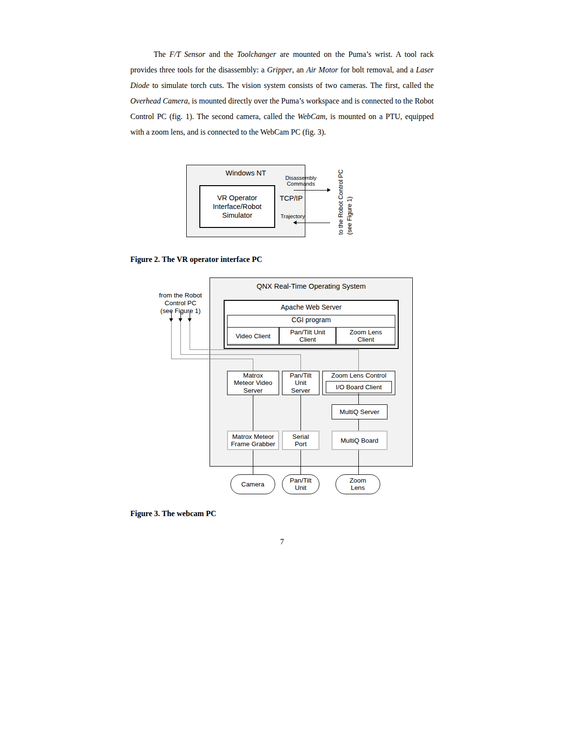The F/T Sensor and the Toolchanger are mounted on the Puma’s wrist. A tool rack provides three tools for the disassembly: a Gripper, an Air Motor for bolt removal, and a Laser Diode to simulate torch cuts. The vision system consists of two cameras. The first, called the Overhead Camera, is mounted directly over the Puma’s workspace and is connected to the Robot Control PC (fig. 1). The second camera, called the WebCam, is mounted on a PTU, equipped with a zoom lens, and is connected to the WebCam PC (fig. 3).
Windows NT
VR Operator
Interface/Robot
Simulator
Disassembly
Commands
TCP/IP
Trajectory
to the Robot Control PC (see Figure 1)
Figure 2. The VR operator interface PC
QNX Real-Time Operating System
from the Robot
Control PC
(see Figure 1)
Apache Web Server
CGI program
Video Client
Pan/Tilt Unit
Client
Zoom Lens
Client
Matrox
Meteor Video
Server
Pan/Tilt
Unit
Server
Zoom Lens Control
I/O Board Client
MultiQ Server
Matrox Meteor
Frame Grabber
Serial
Port
MultiQ Board
Camera
Pan/Tilt
Unit
Zoom
Lens
Figure 3. The webcam PC
7